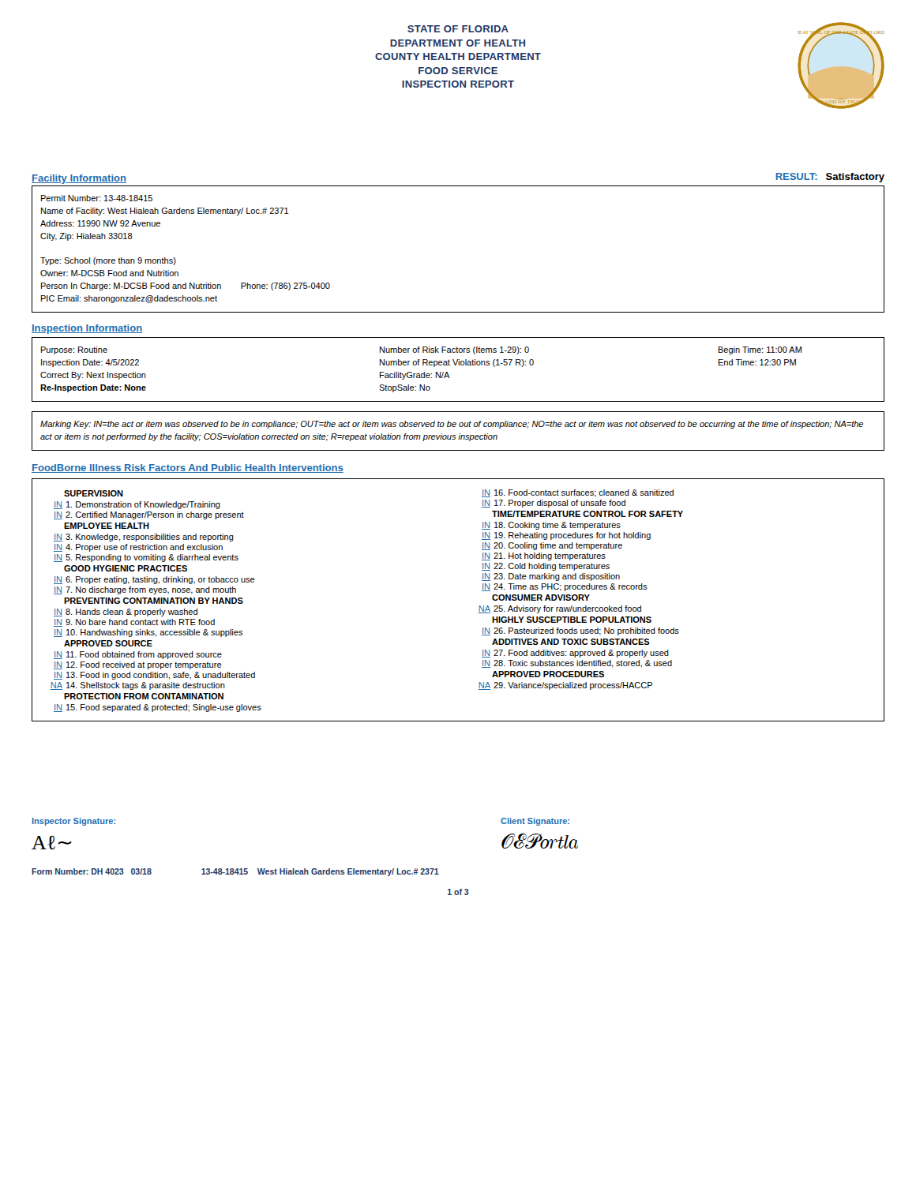STATE OF FLORIDA
DEPARTMENT OF HEALTH
COUNTY HEALTH DEPARTMENT
FOOD SERVICE
INSPECTION REPORT
Facility Information
RESULT:Satisfactory
Permit Number: 13-48-18415
Name of Facility: West Hialeah Gardens Elementary/ Loc.# 2371
Address: 11990 NW 92 Avenue
City, Zip: Hialeah 33018
Type: School (more than 9 months)
Owner: M-DCSB Food and Nutrition
Person In Charge: M-DCSB Food and Nutrition Phone: (786) 275-0400
PIC Email: sharongonzalez@dadeschools.net
Inspection Information
Purpose: Routine
Inspection Date: 4/5/2022
Correct By: Next Inspection
Re-Inspection Date: None
Number of Risk Factors (Items 1-29): 0
Number of Repeat Violations (1-57 R): 0
FacilityGrade: N/A
StopSale: No
Begin Time: 11:00 AM
End Time: 12:30 PM
Marking Key: IN=the act or item was observed to be in compliance; OUT=the act or item was observed to be out of compliance; NO=the act or item was not observed to be occurring at the time of inspection; NA=the act or item is not performed by the facility; COS=violation corrected on site; R=repeat violation from previous inspection
FoodBorne Illness Risk Factors And Public Health Interventions
SUPERVISION
IN1. Demonstration of Knowledge/Training
IN2. Certified Manager/Person in charge present
EMPLOYEE HEALTH
IN3. Knowledge, responsibilities and reporting
IN4. Proper use of restriction and exclusion
IN5. Responding to vomiting & diarrheal events
GOOD HYGIENIC PRACTICES
IN6. Proper eating, tasting, drinking, or tobacco use
IN7. No discharge from eyes, nose, and mouth
PREVENTING CONTAMINATION BY HANDS
IN8. Hands clean & properly washed
IN9. No bare hand contact with RTE food
IN10. Handwashing sinks, accessible & supplies
APPROVED SOURCE
IN11. Food obtained from approved source
IN12. Food received at proper temperature
IN13. Food in good condition, safe, & unadulterated
NA14. Shellstock tags & parasite destruction
PROTECTION FROM CONTAMINATION
IN15. Food separated & protected; Single-use gloves
IN16. Food-contact surfaces; cleaned & sanitized
IN17. Proper disposal of unsafe food
TIME/TEMPERATURE CONTROL FOR SAFETY
IN18. Cooking time & temperatures
IN19. Reheating procedures for hot holding
IN20. Cooling time and temperature
IN21. Hot holding temperatures
IN22. Cold holding temperatures
IN23. Date marking and disposition
IN24. Time as PHC; procedures & records
CONSUMER ADVISORY
NA25. Advisory for raw/undercooked food
HIGHLY SUSCEPTIBLE POPULATIONS
IN26. Pasteurized foods used; No prohibited foods
ADDITIVES AND TOXIC SUBSTANCES
IN27. Food additives: approved & properly used
IN28. Toxic substances identified, stored, & used
APPROVED PROCEDURES
NA29. Variance/specialized process/HACCP
Inspector Signature:
Aℓ∼
Client Signature:
𝒪ℰ𝒫𝑜𝑟𝑡𝑙𝑎
Form Number: DH 4023 03/18 13-48-18415 West Hialeah Gardens Elementary/ Loc.# 2371
1 of 3